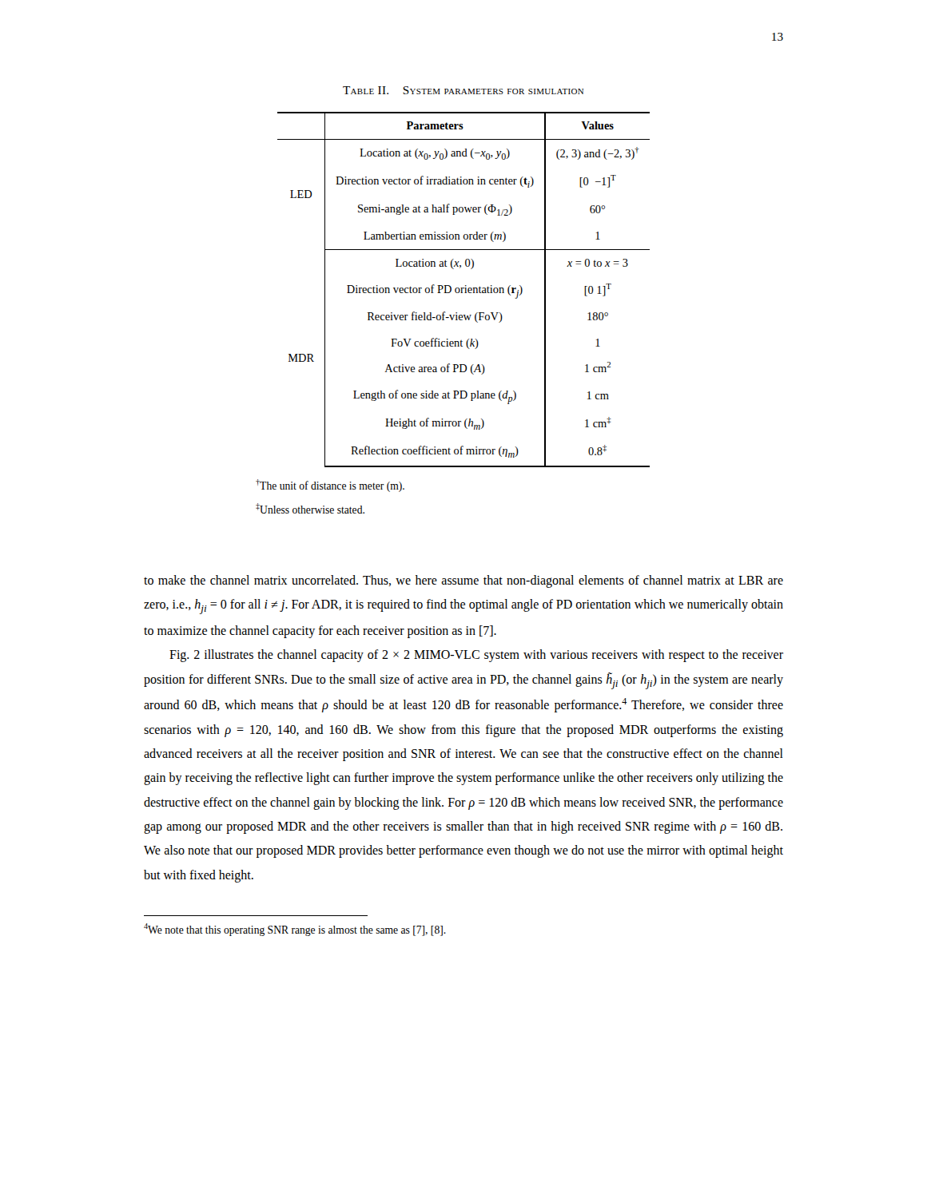13
Table II. System parameters for simulation
| | Parameters | Values |
| --- | --- | --- |
| LED | Location at ( x 0 , y 0 ) and (− x 0 , y 0 ) | (2, 3) and (−2, 3) † |
| Direction vector of irradiation in center ( t i ) | [0 −1] T |
| Semi-angle at a half power (Φ 1/2 ) | 60° |
| Lambertian emission order ( m ) | 1 |
| MDR | Location at ( x , 0) | x = 0 to x = 3 |
| Direction vector of PD orientation ( r j ) | [0 1] T |
| Receiver field-of-view (FoV) | 180° |
| FoV coefficient ( k ) | 1 |
| Active area of PD ( A ) | 1 cm 2 |
| Length of one side at PD plane ( d p ) | 1 cm |
| Height of mirror ( h m ) | 1 cm ‡ |
| Reflection coefficient of mirror ( η m ) | 0.8 ‡ |
†The unit of distance is meter (m).
‡Unless otherwise stated.
to make the channel matrix uncorrelated. Thus, we here assume that non-diagonal elements of channel matrix at LBR are zero, i.e., hji = 0 for all i ≠ j. For ADR, it is required to find the optimal angle of PD orientation which we numerically obtain to maximize the channel capacity for each receiver position as in [7].
Fig. 2 illustrates the channel capacity of 2 × 2 MIMO-VLC system with various receivers with respect to the receiver position for different SNRs. Due to the small size of active area in PD, the channel gains h̃ji (or hji) in the system are nearly around 60 dB, which means that ρ should be at least 120 dB for reasonable performance.4 Therefore, we consider three scenarios with ρ = 120, 140, and 160 dB. We show from this figure that the proposed MDR outperforms the existing advanced receivers at all the receiver position and SNR of interest. We can see that the constructive effect on the channel gain by receiving the reflective light can further improve the system performance unlike the other receivers only utilizing the destructive effect on the channel gain by blocking the link. For ρ = 120 dB which means low received SNR, the performance gap among our proposed MDR and the other receivers is smaller than that in high received SNR regime with ρ = 160 dB. We also note that our proposed MDR provides better performance even though we do not use the mirror with optimal height but with fixed height.
4We note that this operating SNR range is almost the same as [7], [8].